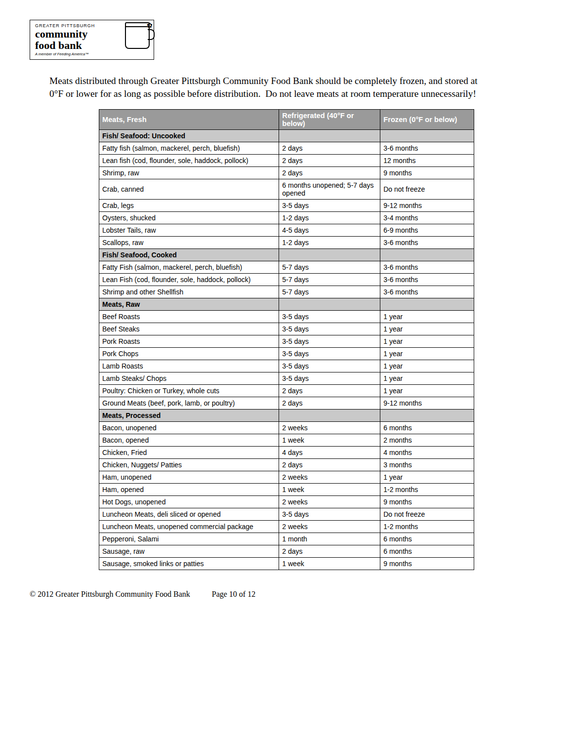Greater Pittsburgh
community
food bank
A member of Feeding America™
✿
Meats distributed through Greater Pittsburgh Community Food Bank should be completely frozen, and stored at 0°F or lower for as long as possible before distribution. Do not leave meats at room temperature unnecessarily!
| Meats, Fresh | Refrigerated (40°F or below) | Frozen (0°F or below) |
| --- | --- | --- |
| Fish/ Seafood: Uncooked | | |
| Fatty fish (salmon, mackerel, perch, bluefish) | 2 days | 3-6 months |
| Lean fish (cod, flounder, sole, haddock, pollock) | 2 days | 12 months |
| Shrimp, raw | 2 days | 9 months |
| Crab, canned | 6 months unopened; 5-7 days opened | Do not freeze |
| Crab, legs | 3-5 days | 9-12 months |
| Oysters, shucked | 1-2 days | 3-4 months |
| Lobster Tails, raw | 4-5 days | 6-9 months |
| Scallops, raw | 1-2 days | 3-6 months |
| Fish/ Seafood, Cooked | | |
| Fatty Fish (salmon, mackerel, perch, bluefish) | 5-7 days | 3-6 months |
| Lean Fish (cod, flounder, sole, haddock, pollock) | 5-7 days | 3-6 months |
| Shrimp and other Shellfish | 5-7 days | 3-6 months |
| Meats, Raw | | |
| Beef Roasts | 3-5 days | 1 year |
| Beef Steaks | 3-5 days | 1 year |
| Pork Roasts | 3-5 days | 1 year |
| Pork Chops | 3-5 days | 1 year |
| Lamb Roasts | 3-5 days | 1 year |
| Lamb Steaks/ Chops | 3-5 days | 1 year |
| Poultry: Chicken or Turkey, whole cuts | 2 days | 1 year |
| Ground Meats (beef, pork, lamb, or poultry) | 2 days | 9-12 months |
| Meats, Processed | | |
| Bacon, unopened | 2 weeks | 6 months |
| Bacon, opened | 1 week | 2 months |
| Chicken, Fried | 4 days | 4 months |
| Chicken, Nuggets/ Patties | 2 days | 3 months |
| Ham, unopened | 2 weeks | 1 year |
| Ham, opened | 1 week | 1-2 months |
| Hot Dogs, unopened | 2 weeks | 9 months |
| Luncheon Meats, deli sliced or opened | 3-5 days | Do not freeze |
| Luncheon Meats, unopened commercial package | 2 weeks | 1-2 months |
| Pepperoni, Salami | 1 month | 6 months |
| Sausage, raw | 2 days | 6 months |
| Sausage, smoked links or patties | 1 week | 9 months |
© 2012 Greater Pittsburgh Community Food Bank Page 10 of 12